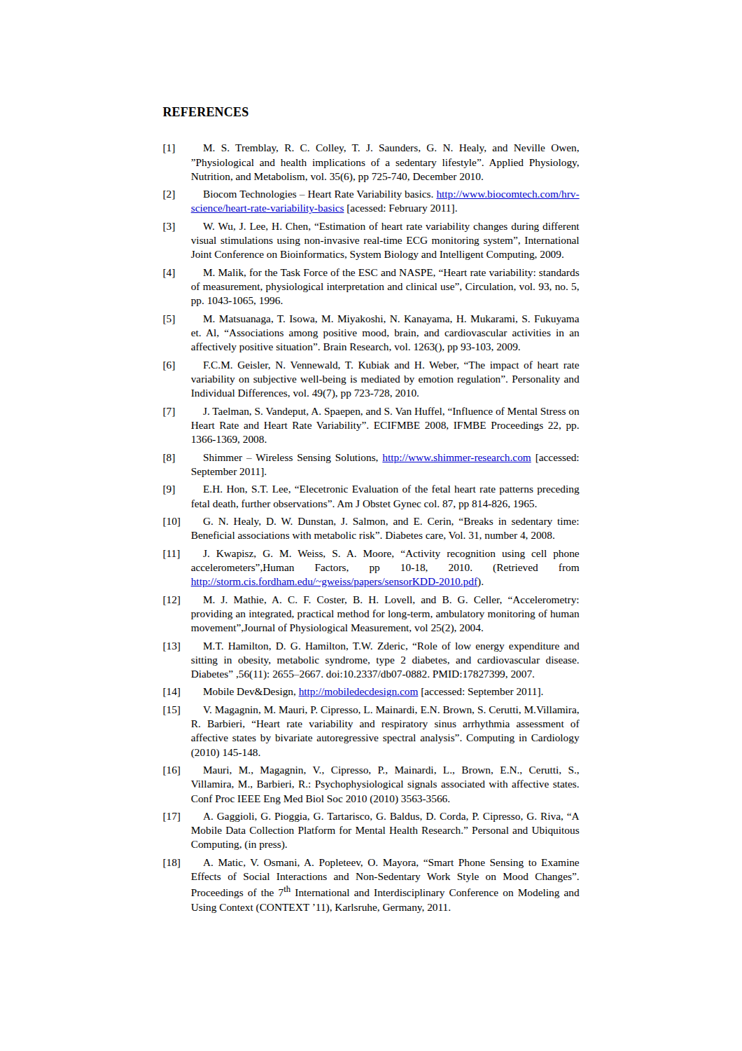REFERENCES
[1] M. S. Tremblay, R. C. Colley, T. J. Saunders, G. N. Healy, and Neville Owen, ”Physiological and health implications of a sedentary lifestyle”. Applied Physiology, Nutrition, and Metabolism, vol. 35(6), pp 725-740, December 2010.
[2] Biocom Technologies – Heart Rate Variability basics. http://www.biocomtech.com/hrv-science/heart-rate-variability-basics [acessed: February 2011].
[3] W. Wu, J. Lee, H. Chen, “Estimation of heart rate variability changes during different visual stimulations using non-invasive real-time ECG monitoring system”, International Joint Conference on Bioinformatics, System Biology and Intelligent Computing, 2009.
[4] M. Malik, for the Task Force of the ESC and NASPE, “Heart rate variability: standards of measurement, physiological interpretation and clinical use”, Circulation, vol. 93, no. 5, pp. 1043-1065, 1996.
[5] M. Matsuanaga, T. Isowa, M. Miyakoshi, N. Kanayama, H. Mukarami, S. Fukuyama et. Al, “Associations among positive mood, brain, and cardiovascular activities in an affectively positive situation”. Brain Research, vol. 1263(), pp 93-103, 2009.
[6] F.C.M. Geisler, N. Vennewald, T. Kubiak and H. Weber, “The impact of heart rate variability on subjective well-being is mediated by emotion regulation”. Personality and Individual Differences, vol. 49(7), pp 723-728, 2010.
[7] J. Taelman, S. Vandeput, A. Spaepen, and S. Van Huffel, “Influence of Mental Stress on Heart Rate and Heart Rate Variability”. ECIFMBE 2008, IFMBE Proceedings 22, pp. 1366-1369, 2008.
[8] Shimmer – Wireless Sensing Solutions, http://www.shimmer-research.com [accessed: September 2011].
[9] E.H. Hon, S.T. Lee, “Elecetronic Evaluation of the fetal heart rate patterns preceding fetal death, further observations”. Am J Obstet Gynec col. 87, pp 814-826, 1965.
[10] G. N. Healy, D. W. Dunstan, J. Salmon, and E. Cerin, “Breaks in sedentary time: Beneficial associations with metabolic risk”. Diabetes care, Vol. 31, number 4, 2008.
[11] J. Kwapisz, G. M. Weiss, S. A. Moore, “Activity recognition using cell phone accelerometers”,Human Factors, pp 10-18, 2010. (Retrieved from http://storm.cis.fordham.edu/~gweiss/papers/sensorKDD-2010.pdf).
[12] M. J. Mathie, A. C. F. Coster, B. H. Lovell, and B. G. Celler, “Accelerometry: providing an integrated, practical method for long-term, ambulatory monitoring of human movement”,Journal of Physiological Measurement, vol 25(2), 2004.
[13] M.T. Hamilton, D. G. Hamilton, T.W. Zderic, “Role of low energy expenditure and sitting in obesity, metabolic syndrome, type 2 diabetes, and cardiovascular disease. Diabetes” ,56(11): 2655–2667. doi:10.2337/db07-0882. PMID:17827399, 2007.
[14] Mobile Dev&Design, http://mobiledecdesign.com [accessed: September 2011].
[15] V. Magagnin, M. Mauri, P. Cipresso, L. Mainardi, E.N. Brown, S. Cerutti, M.Villamira, R. Barbieri, “Heart rate variability and respiratory sinus arrhythmia assessment of affective states by bivariate autoregressive spectral analysis”. Computing in Cardiology (2010) 145-148.
[16] Mauri, M., Magagnin, V., Cipresso, P., Mainardi, L., Brown, E.N., Cerutti, S., Villamira, M., Barbieri, R.: Psychophysiological signals associated with affective states. Conf Proc IEEE Eng Med Biol Soc 2010 (2010) 3563-3566.
[17] A. Gaggioli, G. Pioggia, G. Tartarisco, G. Baldus, D. Corda, P. Cipresso, G. Riva, “A Mobile Data Collection Platform for Mental Health Research.” Personal and Ubiquitous Computing, (in press).
[18] A. Matic, V. Osmani, A. Popleteev, O. Mayora, “Smart Phone Sensing to Examine Effects of Social Interactions and Non-Sedentary Work Style on Mood Changes”. Proceedings of the 7th International and Interdisciplinary Conference on Modeling and Using Context (CONTEXT ’11), Karlsruhe, Germany, 2011.